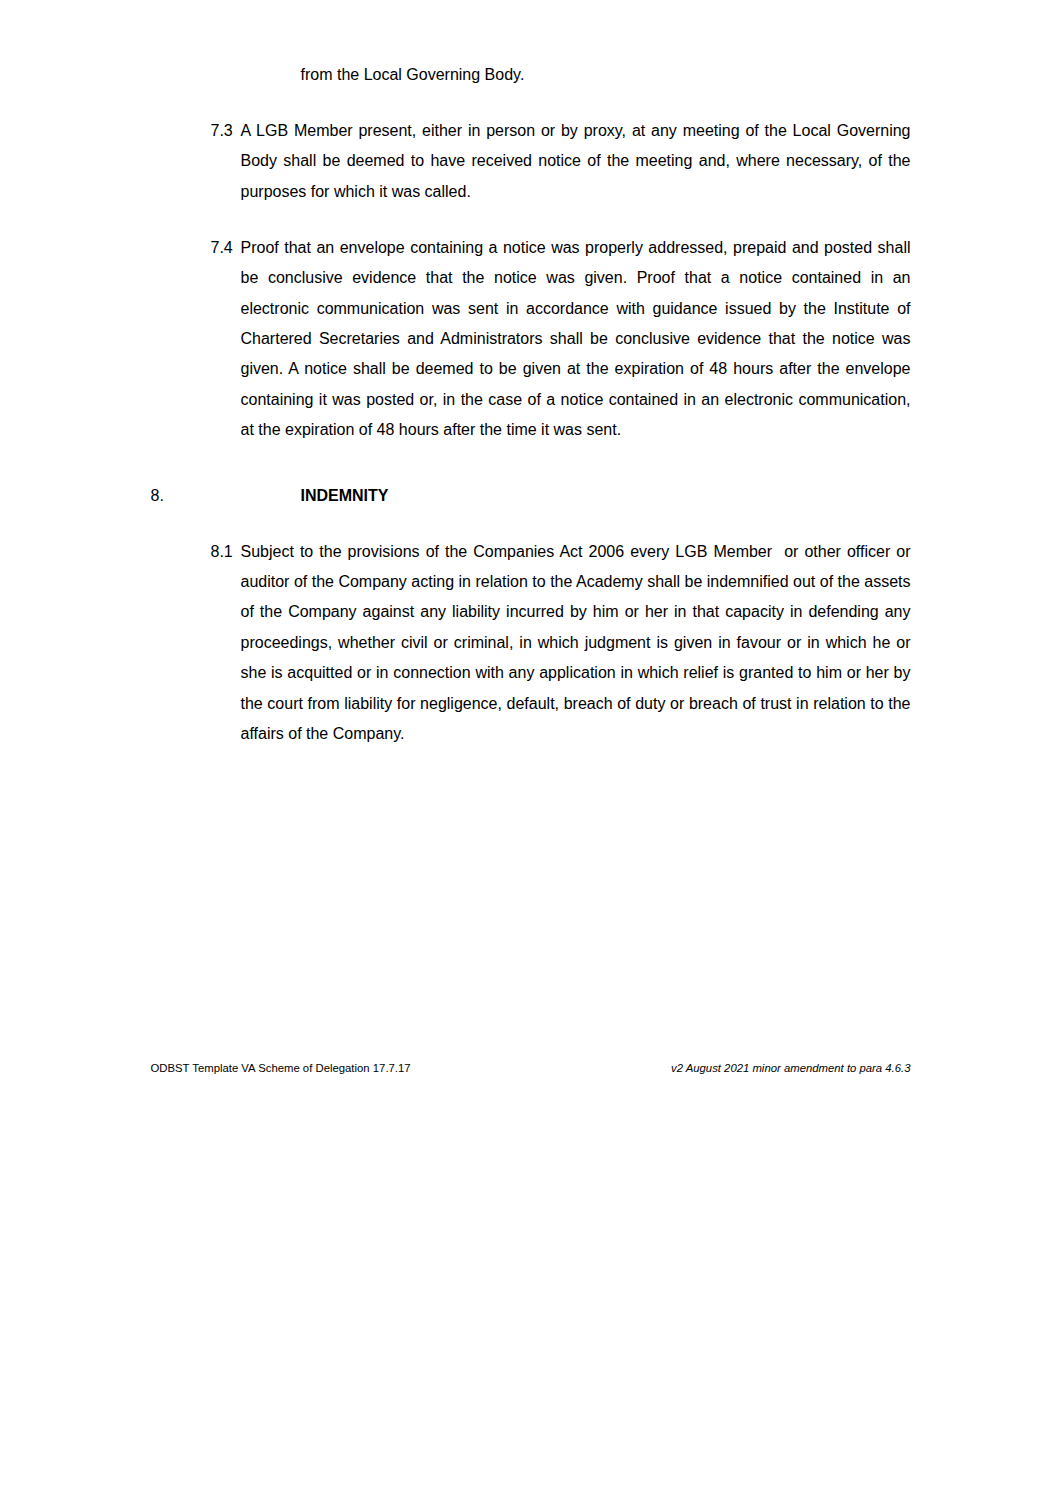from the Local Governing Body.
7.3
A LGB Member present, either in person or by proxy, at any meeting of the Local Governing Body shall be deemed to have received notice of the meeting and, where necessary, of the purposes for which it was called.
7.4
Proof that an envelope containing a notice was properly addressed, prepaid and posted shall be conclusive evidence that the notice was given. Proof that a notice contained in an electronic communication was sent in accordance with guidance issued by the Institute of Chartered Secretaries and Administrators shall be conclusive evidence that the notice was given. A notice shall be deemed to be given at the expiration of 48 hours after the envelope containing it was posted or, in the case of a notice contained in an electronic communication, at the expiration of 48 hours after the time it was sent.
8.
INDEMNITY
8.1
Subject to the provisions of the Companies Act 2006 every LGB Member or other officer or auditor of the Company acting in relation to the Academy shall be indemnified out of the assets of the Company against any liability incurred by him or her in that capacity in defending any proceedings, whether civil or criminal, in which judgment is given in favour or in which he or she is acquitted or in connection with any application in which relief is granted to him or her by the court from liability for negligence, default, breach of duty or breach of trust in relation to the affairs of the Company.
ODBST Template VA Scheme of Delegation 17.7.17
v2 August 2021 minor amendment to para 4.6.3